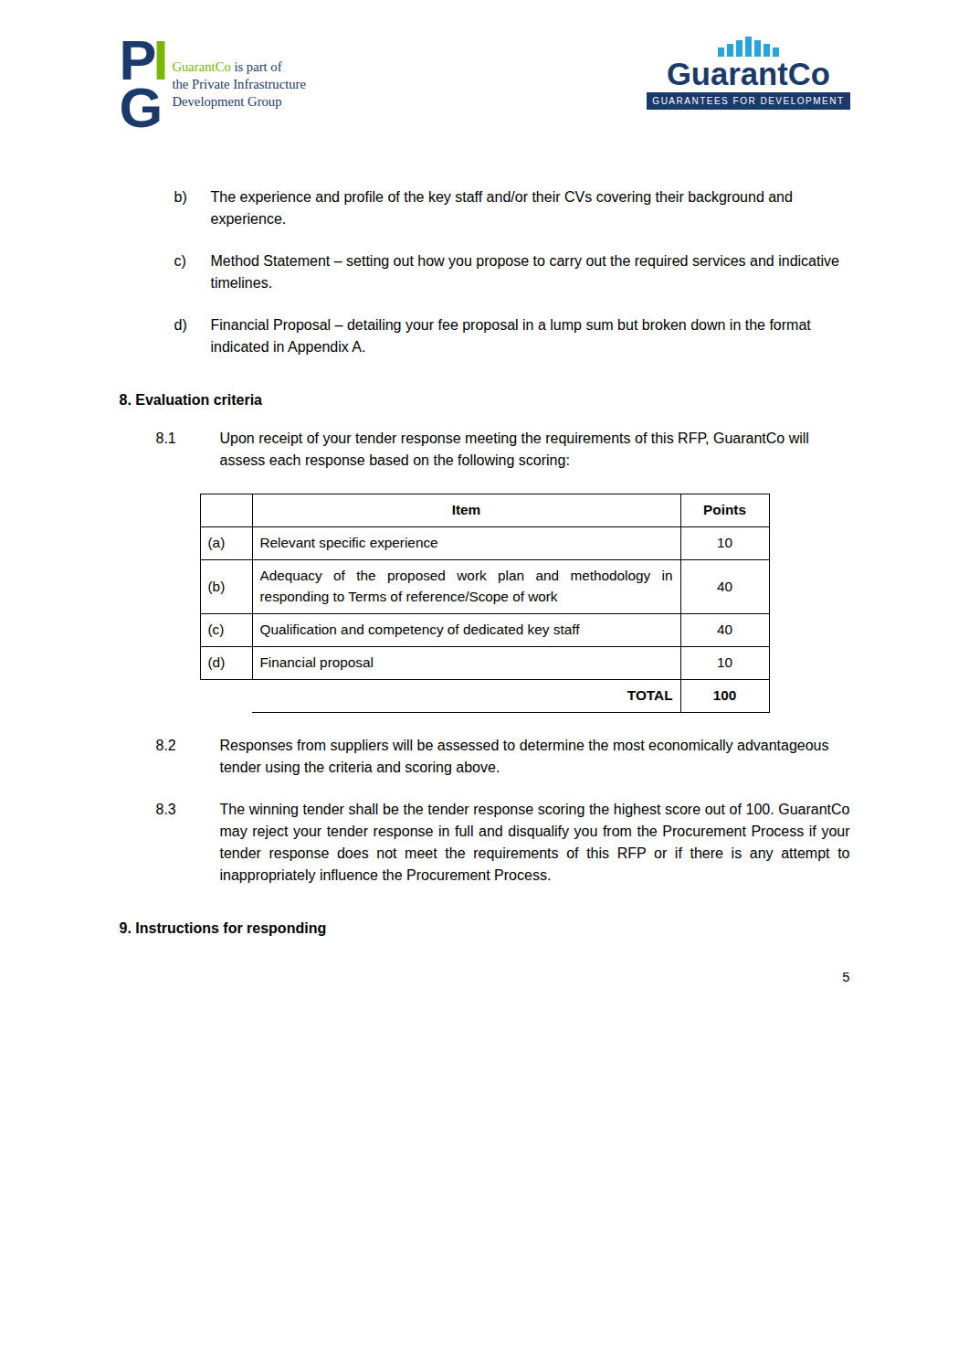PI
G
GuarantCo is part of
the Private Infrastructure
Development Group
GuarantCo
GUARANTEES FOR DEVELOPMENT
b) The experience and profile of the key staff and/or their CVs covering their background and experience.
c) Method Statement – setting out how you propose to carry out the required services and indicative timelines.
d) Financial Proposal – detailing your fee proposal in a lump sum but broken down in the format indicated in Appendix A.
8. Evaluation criteria
8.1
Upon receipt of your tender response meeting the requirements of this RFP, GuarantCo will assess each response based on the following scoring:
| | Item | Points |
| --- | --- | --- |
| (a) | Relevant specific experience | 10 |
| (b) | Adequacy of the proposed work plan and methodology in responding to Terms of reference/Scope of work | 40 |
| (c) | Qualification and competency of dedicated key staff | 40 |
| (d) | Financial proposal | 10 |
| | TOTAL | 100 |
8.2
Responses from suppliers will be assessed to determine the most economically advantageous tender using the criteria and scoring above.
8.3
The winning tender shall be the tender response scoring the highest score out of 100. GuarantCo may reject your tender response in full and disqualify you from the Procurement Process if your tender response does not meet the requirements of this RFP or if there is any attempt to inappropriately influence the Procurement Process.
9. Instructions for responding
5